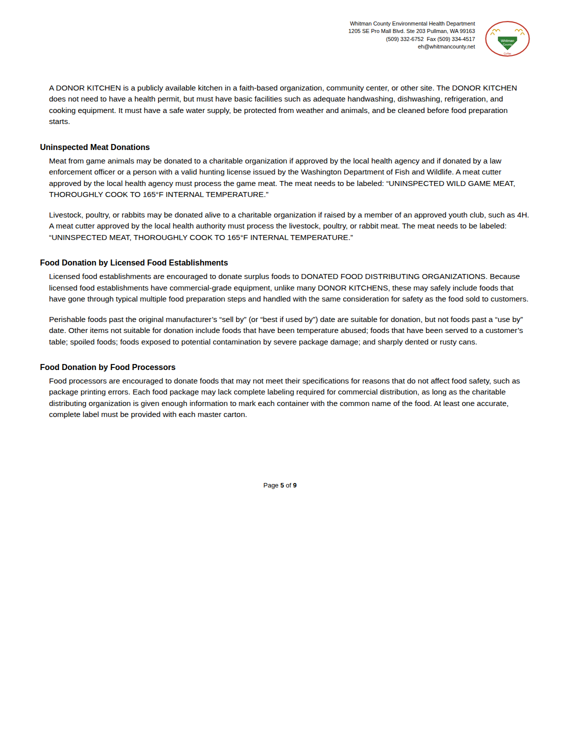Whitman County Environmental Health Department
1205 SE Pro Mall Blvd. Ste 203 Pullman, WA 99163
(509) 332-6752 Fax (509) 334-4517
eh@whitmancounty.net
Whitman County Colfax
A DONOR KITCHEN is a publicly available kitchen in a faith-based organization, community center, or other site. The DONOR KITCHEN does not need to have a health permit, but must have basic facilities such as adequate handwashing, dishwashing, refrigeration, and cooking equipment. It must have a safe water supply, be protected from weather and animals, and be cleaned before food preparation starts.
Uninspected Meat Donations
Meat from game animals may be donated to a charitable organization if approved by the local health agency and if donated by a law enforcement officer or a person with a valid hunting license issued by the Washington Department of Fish and Wildlife. A meat cutter approved by the local health agency must process the game meat. The meat needs to be labeled: “UNINSPECTED WILD GAME MEAT, THOROUGHLY COOK TO 165°F INTERNAL TEMPERATURE.”
Livestock, poultry, or rabbits may be donated alive to a charitable organization if raised by a member of an approved youth club, such as 4H. A meat cutter approved by the local health authority must process the livestock, poultry, or rabbit meat. The meat needs to be labeled: “UNINSPECTED MEAT, THOROUGHLY COOK TO 165°F INTERNAL TEMPERATURE.”
Food Donation by Licensed Food Establishments
Licensed food establishments are encouraged to donate surplus foods to DONATED FOOD DISTRIBUTING ORGANIZATIONS. Because licensed food establishments have commercial-grade equipment, unlike many DONOR KITCHENS, these may safely include foods that have gone through typical multiple food preparation steps and handled with the same consideration for safety as the food sold to customers.
Perishable foods past the original manufacturer’s “sell by” (or “best if used by”) date are suitable for donation, but not foods past a “use by” date. Other items not suitable for donation include foods that have been temperature abused; foods that have been served to a customer’s table; spoiled foods; foods exposed to potential contamination by severe package damage; and sharply dented or rusty cans.
Food Donation by Food Processors
Food processors are encouraged to donate foods that may not meet their specifications for reasons that do not affect food safety, such as package printing errors. Each food package may lack complete labeling required for commercial distribution, as long as the charitable distributing organization is given enough information to mark each container with the common name of the food. At least one accurate, complete label must be provided with each master carton.
Page 5 of 9